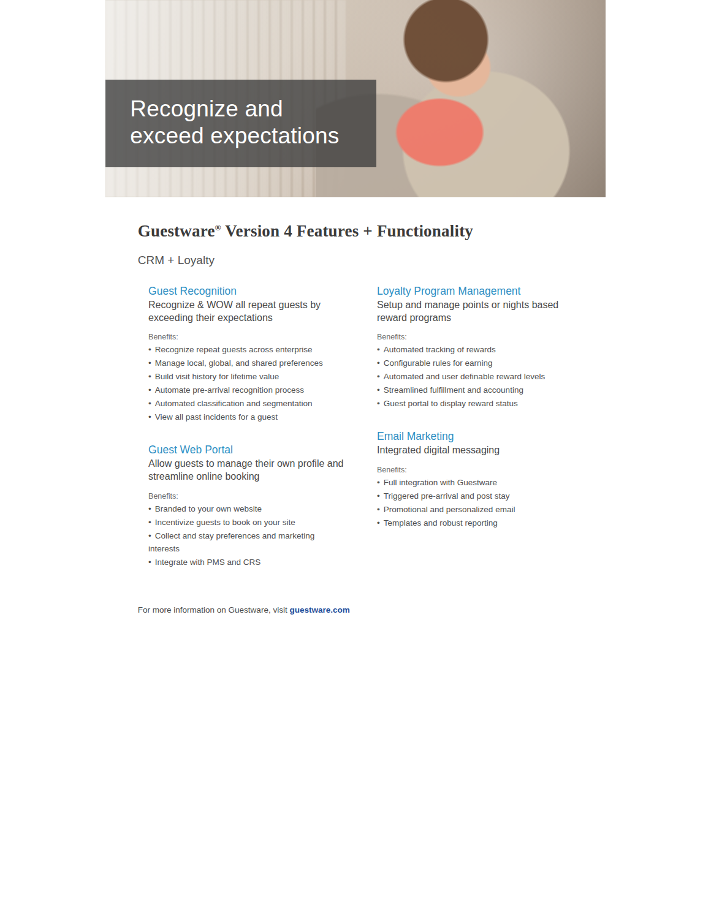Recognize and
exceed expectations
Guestware® Version 4 Features + Functionality
CRM + Loyalty
Guest Recognition
Recognize & WOW all repeat guests by exceeding their expectations
Benefits:
Recognize repeat guests across enterprise
Manage local, global, and shared preferences
Build visit history for lifetime value
Automate pre-arrival recognition process
Automated classification and segmentation
View all past incidents for a guest
Guest Web Portal
Allow guests to manage their own profile and streamline online booking
Benefits:
Branded to your own website
Incentivize guests to book on your site
Collect and stay preferences and marketing interests
Integrate with PMS and CRS
Loyalty Program Management
Setup and manage points or nights based reward programs
Benefits:
Automated tracking of rewards
Configurable rules for earning
Automated and user definable reward levels
Streamlined fulfillment and accounting
Guest portal to display reward status
Email Marketing
Integrated digital messaging
Benefits:
Full integration with Guestware
Triggered pre-arrival and post stay
Promotional and personalized email
Templates and robust reporting
For more information on Guestware, visit guestware.com